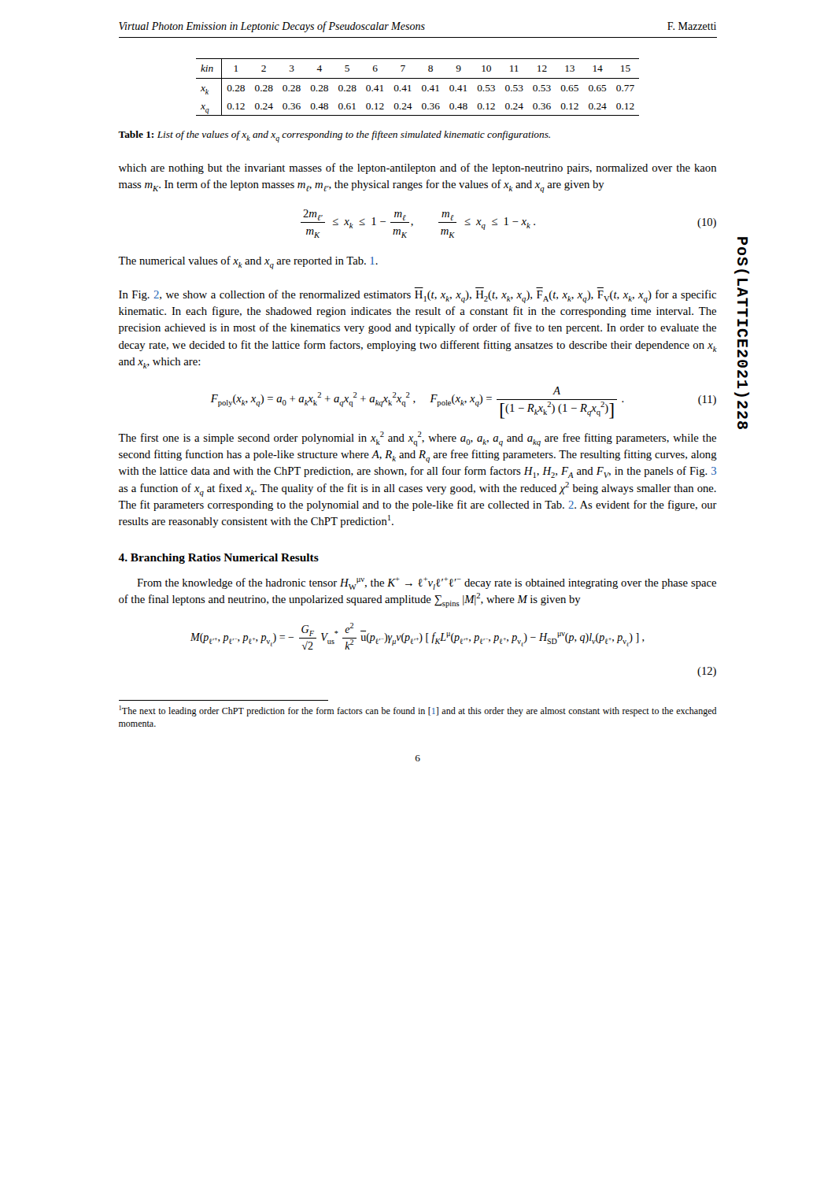Virtual Photon Emission in Leptonic Decays of Pseudoscalar Mesons F. Mazzetti
PoS(LATTICE2021)228
| kin | 1 | 2 | 3 | 4 | 5 | 6 | 7 | 8 | 9 | 10 | 11 | 12 | 13 | 14 | 15 |
| x k | 0.28 | 0.28 | 0.28 | 0.28 | 0.28 | 0.41 | 0.41 | 0.41 | 0.41 | 0.53 | 0.53 | 0.53 | 0.65 | 0.65 | 0.77 |
| x q | 0.12 | 0.24 | 0.36 | 0.48 | 0.61 | 0.12 | 0.24 | 0.36 | 0.48 | 0.12 | 0.24 | 0.36 | 0.12 | 0.24 | 0.12 |
Table 1: List of the values of xk and xq corresponding to the fifteen simulated kinematic configurations.
which are nothing but the invariant masses of the lepton-antilepton and of the lepton-neutrino pairs, normalized over the kaon mass mK. In term of the lepton masses mℓ, mℓ′, the physical ranges for the values of xk and xq are given by
2mℓ′mK ≤ xk ≤ 1 − mℓ mK, mℓ mK ≤ xq ≤ 1 − xk . (10)
The numerical values of xk and xq are reported in Tab. 1.
In Fig. 2, we show a collection of the renormalized estimators H1(t, xk, xq), H2(t, xk, xq), FA(t, xk, xq), FV(t, xk, xq) for a specific kinematic. In each figure, the shadowed region indicates the result of a constant fit in the corresponding time interval. The precision achieved is in most of the kinematics very good and typically of order of five to ten percent. In order to evaluate the decay rate, we decided to fit the lattice form factors, employing two different fitting ansatzes to describe their dependence on xk and xk, which are:
Fpoly(xk, xq) = a0 + ak xk2 + aq xq2 + akq xk2xq2 , Fpole(xk, xq) = A[(1 − Rk xk2) (1 − Rq xq2)] . (11)
The first one is a simple second order polynomial in xk2 and xq2, where a0, ak, aq and akq are free fitting parameters, while the second fitting function has a pole-like structure where A, Rk and Rq are free fitting parameters. The resulting fitting curves, along with the lattice data and with the ChPT prediction, are shown, for all four form factors H1, H2, FA and FV, in the panels of Fig. 3 as a function of xq at fixed xk. The quality of the fit is in all cases very good, with the reduced χ2 being always smaller than one. The fit parameters corresponding to the polynomial and to the pole-like fit are collected in Tab. 2. As evident for the figure, our results are reasonably consistent with the ChPT prediction1.
4. Branching Ratios Numerical Results
From the knowledge of the hadronic tensor HWμν, the K+ → ℓ+νlℓ′+ℓ′− decay rate is obtained integrating over the phase space of the final leptons and neutrino, the unpolarized squared amplitude ∑spins |M|2, where M is given by
M(pℓ′+, pℓ′−, pℓ+, pνℓ) = − GF√2 Vus* e2 k2 u(pℓ′−)γμ v(pℓ′+) [ fK Lμ(pℓ′+, pℓ′−, pℓ+, pνℓ) − HSDμν(p, q)lν(pℓ+, pνℓ) ] ,
(12)
1The next to leading order ChPT prediction for the form factors can be found in [1] and at this order they are almost constant with respect to the exchanged momenta.
6